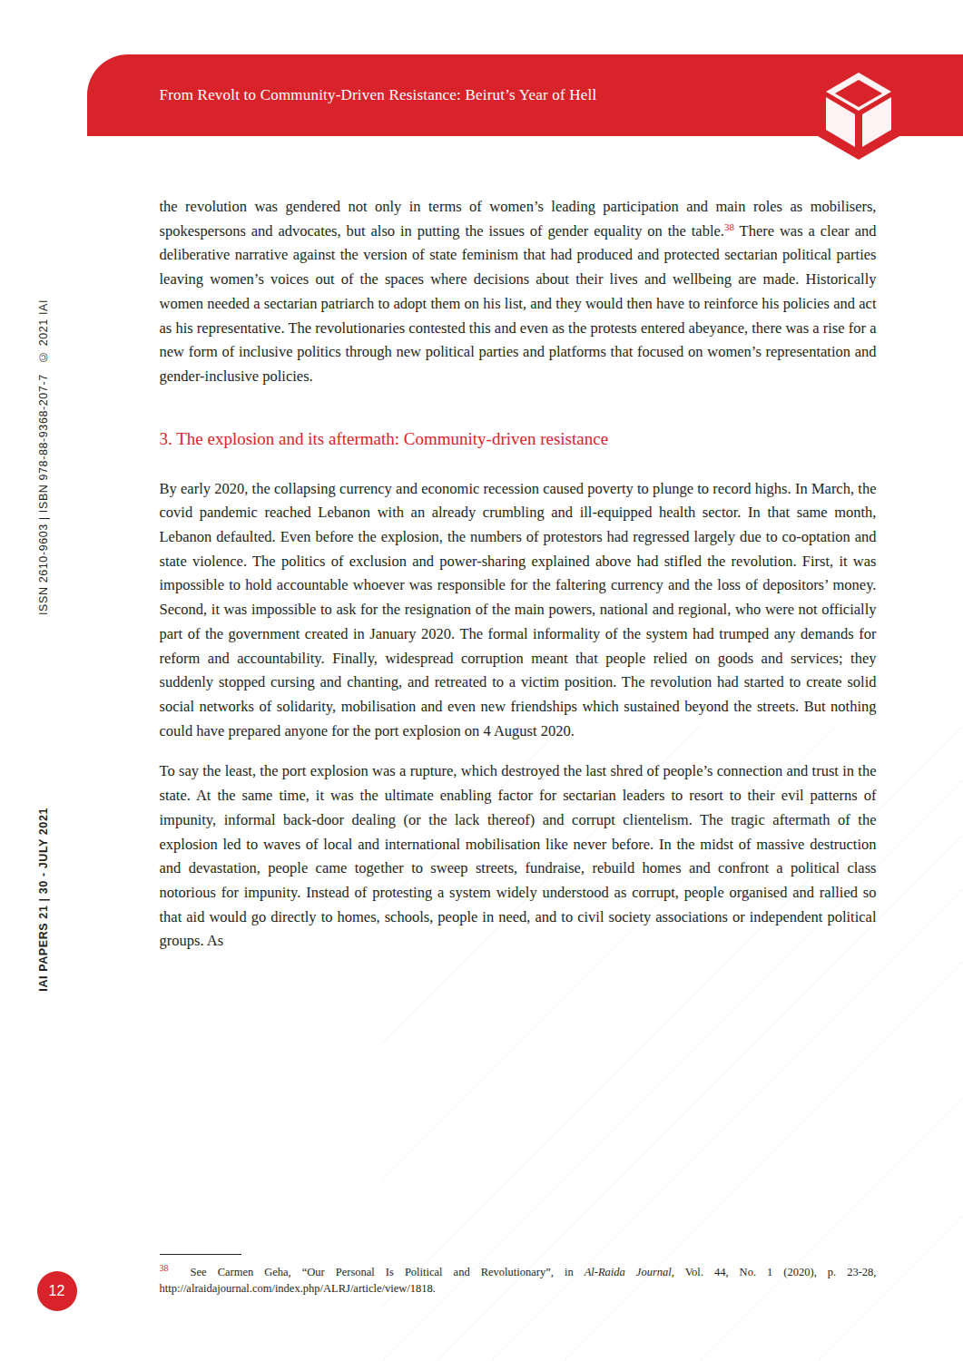From Revolt to Community-Driven Resistance: Beirut’s Year of Hell
ISSN 2610-9603 | ISBN 978-88-9368-207-7 © 2021 IAI
IAI PAPERS 21 | 30 - JULY 2021
12
the revolution was gendered not only in terms of women’s leading participation and main roles as mobilisers, spokespersons and advocates, but also in putting the issues of gender equality on the table.38 There was a clear and deliberative narrative against the version of state feminism that had produced and protected sectarian political parties leaving women’s voices out of the spaces where decisions about their lives and wellbeing are made. Historically women needed a sectarian patriarch to adopt them on his list, and they would then have to reinforce his policies and act as his representative. The revolutionaries contested this and even as the protests entered abeyance, there was a rise for a new form of inclusive politics through new political parties and platforms that focused on women’s representation and gender-inclusive policies.
3. The explosion and its aftermath: Community-driven resistance
By early 2020, the collapsing currency and economic recession caused poverty to plunge to record highs. In March, the covid pandemic reached Lebanon with an already crumbling and ill-equipped health sector. In that same month, Lebanon defaulted. Even before the explosion, the numbers of protestors had regressed largely due to co-optation and state violence. The politics of exclusion and power-sharing explained above had stifled the revolution. First, it was impossible to hold accountable whoever was responsible for the faltering currency and the loss of depositors’ money. Second, it was impossible to ask for the resignation of the main powers, national and regional, who were not officially part of the government created in January 2020. The formal informality of the system had trumped any demands for reform and accountability. Finally, widespread corruption meant that people relied on goods and services; they suddenly stopped cursing and chanting, and retreated to a victim position. The revolution had started to create solid social networks of solidarity, mobilisation and even new friendships which sustained beyond the streets. But nothing could have prepared anyone for the port explosion on 4 August 2020.
To say the least, the port explosion was a rupture, which destroyed the last shred of people’s connection and trust in the state. At the same time, it was the ultimate enabling factor for sectarian leaders to resort to their evil patterns of impunity, informal back-door dealing (or the lack thereof) and corrupt clientelism. The tragic aftermath of the explosion led to waves of local and international mobilisation like never before. In the midst of massive destruction and devastation, people came together to sweep streets, fundraise, rebuild homes and confront a political class notorious for impunity. Instead of protesting a system widely understood as corrupt, people organised and rallied so that aid would go directly to homes, schools, people in need, and to civil society associations or independent political groups. As
38 See Carmen Geha, “Our Personal Is Political and Revolutionary”, in Al-Raida Journal, Vol. 44, No. 1 (2020), p. 23-28, http://alraidajournal.com/index.php/ALRJ/article/view/1818.